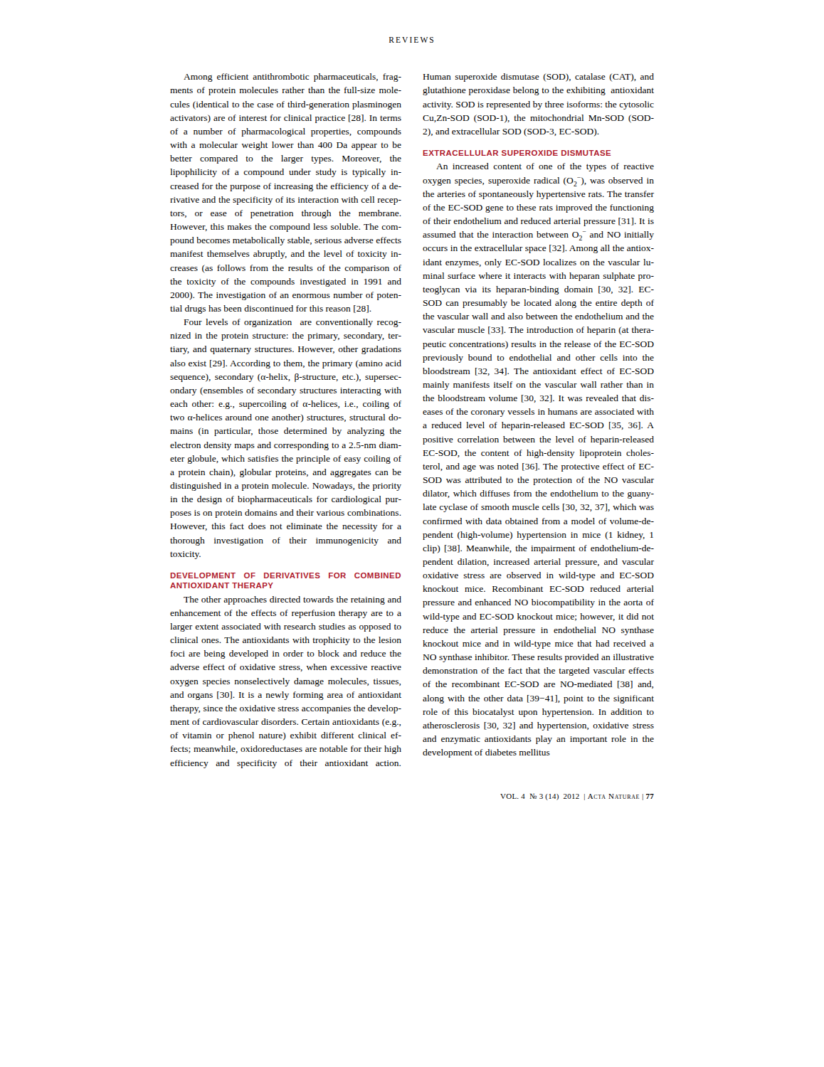Reviews
Among efficient antithrombotic pharmaceuticals, fragments of protein molecules rather than the full-size molecules (identical to the case of third-generation plasminogen activators) are of interest for clinical practice [28]. In terms of a number of pharmacological properties, compounds with a molecular weight lower than 400 Da appear to be better compared to the larger types. Moreover, the lipophilicity of a compound under study is typically increased for the purpose of increasing the efficiency of a derivative and the specificity of its interaction with cell receptors, or ease of penetration through the membrane. However, this makes the compound less soluble. The compound becomes metabolically stable, serious adverse effects manifest themselves abruptly, and the level of toxicity increases (as follows from the results of the comparison of the toxicity of the compounds investigated in 1991 and 2000). The investigation of an enormous number of potential drugs has been discontinued for this reason [28].
Four levels of organization are conventionally recognized in the protein structure: the primary, secondary, tertiary, and quaternary structures. However, other gradations also exist [29]. According to them, the primary (amino acid sequence), secondary (α-helix, β-structure, etc.), supersecondary (ensembles of secondary structures interacting with each other: e.g., supercoiling of α-helices, i.e., coiling of two α-helices around one another) structures, structural domains (in particular, those determined by analyzing the electron density maps and corresponding to a 2.5-nm diameter globule, which satisfies the principle of easy coiling of a protein chain), globular proteins, and aggregates can be distinguished in a protein molecule. Nowadays, the priority in the design of biopharmaceuticals for cardiological purposes is on protein domains and their various combinations. However, this fact does not eliminate the necessity for a thorough investigation of their immunogenicity and toxicity.
Development of derivatives for combined antioxidant therapy
The other approaches directed towards the retaining and enhancement of the effects of reperfusion therapy are to a larger extent associated with research studies as opposed to clinical ones. The antioxidants with trophicity to the lesion foci are being developed in order to block and reduce the adverse effect of oxidative stress, when excessive reactive oxygen species nonselectively damage molecules, tissues, and organs [30]. It is a newly forming area of antioxidant therapy, since the oxidative stress accompanies the development of cardiovascular disorders. Certain antioxidants (e.g., of vitamin or phenol nature) exhibit different clinical effects; meanwhile, oxidoreductases are notable for their high efficiency and specificity of their antioxidant action. Human superoxide dismutase (SOD), catalase (CAT), and glutathione peroxidase belong to the exhibiting antioxidant activity. SOD is represented by three isoforms: the cytosolic Cu,Zn-SOD (SOD-1), the mitochondrial Mn-SOD (SOD-2), and extracellular SOD (SOD-3, EC-SOD).
Extracellular superoxide dismutase
An increased content of one of the types of reactive oxygen species, superoxide radical (O2−), was observed in the arteries of spontaneously hypertensive rats. The transfer of the EC-SOD gene to these rats improved the functioning of their endothelium and reduced arterial pressure [31]. It is assumed that the interaction between O2− and NO initially occurs in the extracellular space [32]. Among all the antioxidant enzymes, only EC-SOD localizes on the vascular luminal surface where it interacts with heparan sulphate proteoglycan via its heparan-binding domain [30, 32]. EC-SOD can presumably be located along the entire depth of the vascular wall and also between the endothelium and the vascular muscle [33]. The introduction of heparin (at therapeutic concentrations) results in the release of the EC-SOD previously bound to endothelial and other cells into the bloodstream [32, 34]. The antioxidant effect of EC-SOD mainly manifests itself on the vascular wall rather than in the bloodstream volume [30, 32]. It was revealed that diseases of the coronary vessels in humans are associated with a reduced level of heparin-released EC-SOD [35, 36]. A positive correlation between the level of heparin-released EC-SOD, the content of high-density lipoprotein cholesterol, and age was noted [36]. The protective effect of EC-SOD was attributed to the protection of the NO vascular dilator, which diffuses from the endothelium to the guanylate cyclase of smooth muscle cells [30, 32, 37], which was confirmed with data obtained from a model of volume-dependent (high-volume) hypertension in mice (1 kidney, 1 clip) [38]. Meanwhile, the impairment of endothelium-dependent dilation, increased arterial pressure, and vascular oxidative stress are observed in wild-type and EC-SOD knockout mice. Recombinant EC-SOD reduced arterial pressure and enhanced NO biocompatibility in the aorta of wild-type and EC-SOD knockout mice; however, it did not reduce the arterial pressure in endothelial NO synthase knockout mice and in wild-type mice that had received a NO synthase inhibitor. These results provided an illustrative demonstration of the fact that the targeted vascular effects of the recombinant EC-SOD are NO-mediated [38] and, along with the other data [39−41], point to the significant role of this biocatalyst upon hypertension. In addition to atherosclerosis [30, 32] and hypertension, oxidative stress and enzymatic antioxidants play an important role in the development of diabetes mellitus
VOL. 4 № 3 (14) 2012 | Acta Naturae | 77